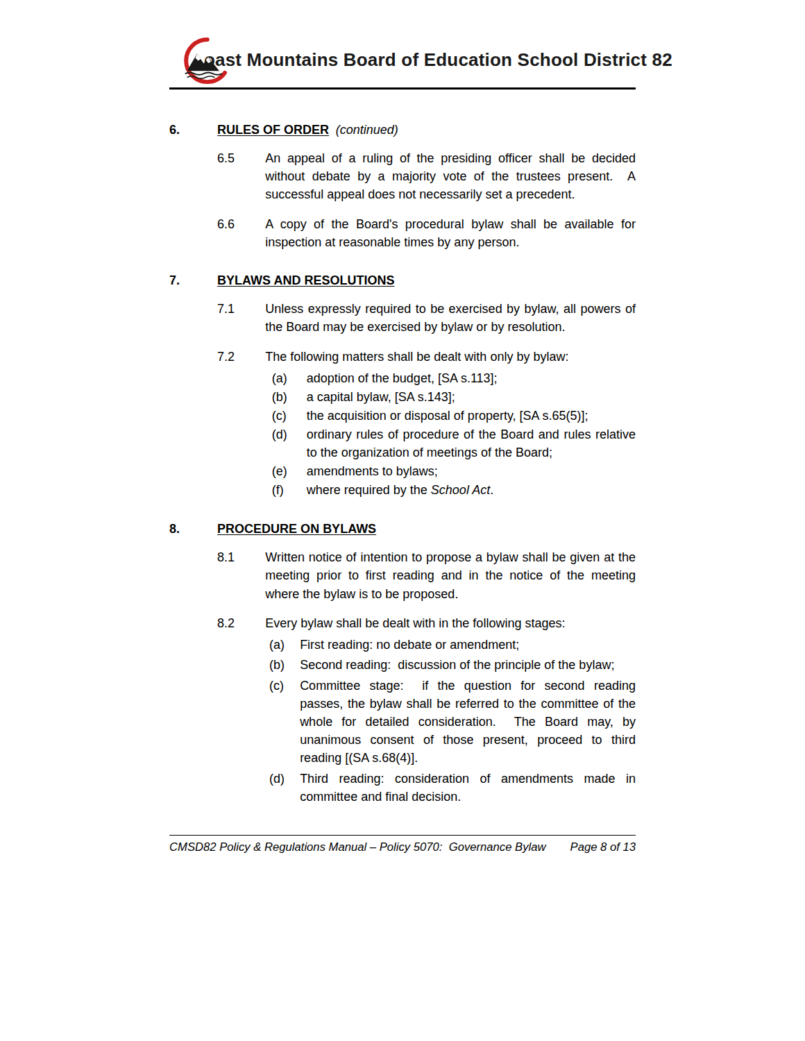oast Mountains Board of Education School District 82
6.
RULES OF ORDER(continued)
6.5
An appeal of a ruling of the presiding officer shall be decided without debate by a majority vote of the trustees present. A successful appeal does not necessarily set a precedent.
6.6
A copy of the Board's procedural bylaw shall be available for inspection at reasonable times by any person.
7.
BYLAWS AND RESOLUTIONS
7.1
Unless expressly required to be exercised by bylaw, all powers of the Board may be exercised by bylaw or by resolution.
7.2
The following matters shall be dealt with only by bylaw:
(a) adoption of the budget, [SA s.113];
(b) a capital bylaw, [SA s.143];
(c) the acquisition or disposal of property, [SA s.65(5)];
(d) ordinary rules of procedure of the Board and rules relative to the organization of meetings of the Board;
(e) amendments to bylaws;
(f) where required by the School Act.
8.
PROCEDURE ON BYLAWS
8.1
Written notice of intention to propose a bylaw shall be given at the meeting prior to first reading and in the notice of the meeting where the bylaw is to be proposed.
8.2
Every bylaw shall be dealt with in the following stages:
(a) First reading: no debate or amendment;
(b) Second reading: discussion of the principle of the bylaw;
(c) Committee stage: if the question for second reading passes, the bylaw shall be referred to the committee of the whole for detailed consideration. The Board may, by unanimous consent of those present, proceed to third reading [(SA s.68(4)].
(d) Third reading: consideration of amendments made in committee and final decision.
CMSD82 Policy & Regulations Manual – Policy 5070: Governance Bylaw
Page 8 of 13